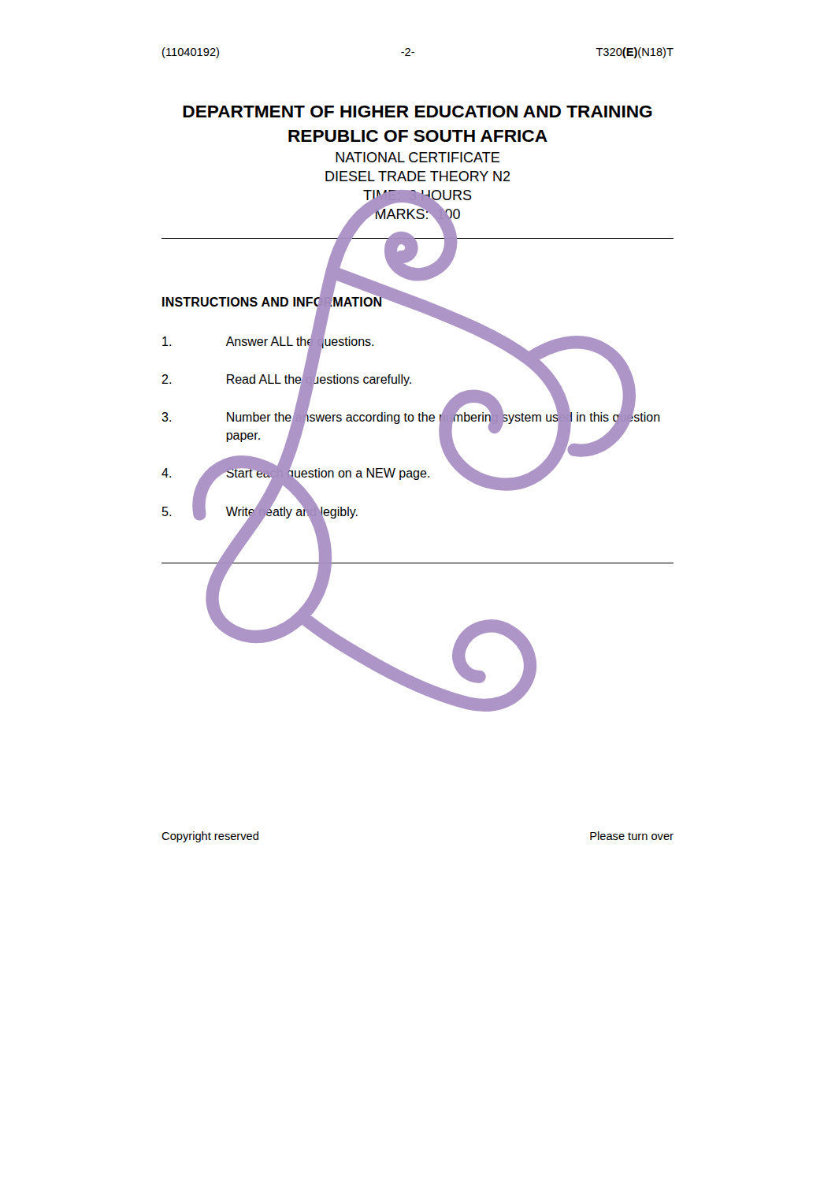(11040192)
-2-
T320(E)(N18)T
DEPARTMENT OF HIGHER EDUCATION AND TRAINING
REPUBLIC OF SOUTH AFRICA
NATIONAL CERTIFICATE
DIESEL TRADE THEORY N2
TIME: 3 HOURS
MARKS: 100
INSTRUCTIONS AND INFORMATION
1. Answer ALL the questions.
2. Read ALL the questions carefully.
3. Number the answers according to the numbering system used in this question paper.
4. Start each question on a NEW page.
5. Write neatly and legibly.
Copyright reserved
Please turn over